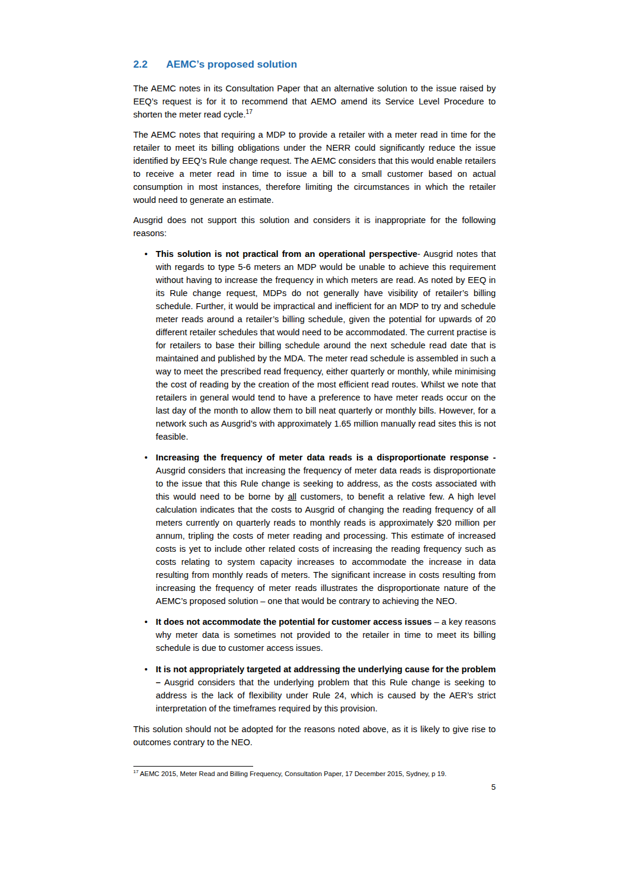2.2 AEMC’s proposed solution
The AEMC notes in its Consultation Paper that an alternative solution to the issue raised by EEQ’s request is for it to recommend that AEMO amend its Service Level Procedure to shorten the meter read cycle.17
The AEMC notes that requiring a MDP to provide a retailer with a meter read in time for the retailer to meet its billing obligations under the NERR could significantly reduce the issue identified by EEQ’s Rule change request. The AEMC considers that this would enable retailers to receive a meter read in time to issue a bill to a small customer based on actual consumption in most instances, therefore limiting the circumstances in which the retailer would need to generate an estimate.
Ausgrid does not support this solution and considers it is inappropriate for the following reasons:
This solution is not practical from an operational perspective- Ausgrid notes that with regards to type 5-6 meters an MDP would be unable to achieve this requirement without having to increase the frequency in which meters are read. As noted by EEQ in its Rule change request, MDPs do not generally have visibility of retailer’s billing schedule. Further, it would be impractical and inefficient for an MDP to try and schedule meter reads around a retailer’s billing schedule, given the potential for upwards of 20 different retailer schedules that would need to be accommodated. The current practise is for retailers to base their billing schedule around the next schedule read date that is maintained and published by the MDA. The meter read schedule is assembled in such a way to meet the prescribed read frequency, either quarterly or monthly, while minimising the cost of reading by the creation of the most efficient read routes. Whilst we note that retailers in general would tend to have a preference to have meter reads occur on the last day of the month to allow them to bill neat quarterly or monthly bills. However, for a network such as Ausgrid’s with approximately 1.65 million manually read sites this is not feasible.
Increasing the frequency of meter data reads is a disproportionate response - Ausgrid considers that increasing the frequency of meter data reads is disproportionate to the issue that this Rule change is seeking to address, as the costs associated with this would need to be borne by all customers, to benefit a relative few. A high level calculation indicates that the costs to Ausgrid of changing the reading frequency of all meters currently on quarterly reads to monthly reads is approximately $20 million per annum, tripling the costs of meter reading and processing. This estimate of increased costs is yet to include other related costs of increasing the reading frequency such as costs relating to system capacity increases to accommodate the increase in data resulting from monthly reads of meters. The significant increase in costs resulting from increasing the frequency of meter reads illustrates the disproportionate nature of the AEMC’s proposed solution – one that would be contrary to achieving the NEO.
It does not accommodate the potential for customer access issues – a key reasons why meter data is sometimes not provided to the retailer in time to meet its billing schedule is due to customer access issues.
It is not appropriately targeted at addressing the underlying cause for the problem – Ausgrid considers that the underlying problem that this Rule change is seeking to address is the lack of flexibility under Rule 24, which is caused by the AER’s strict interpretation of the timeframes required by this provision.
This solution should not be adopted for the reasons noted above, as it is likely to give rise to outcomes contrary to the NEO.
17 AEMC 2015, Meter Read and Billing Frequency, Consultation Paper, 17 December 2015, Sydney, p 19.
5